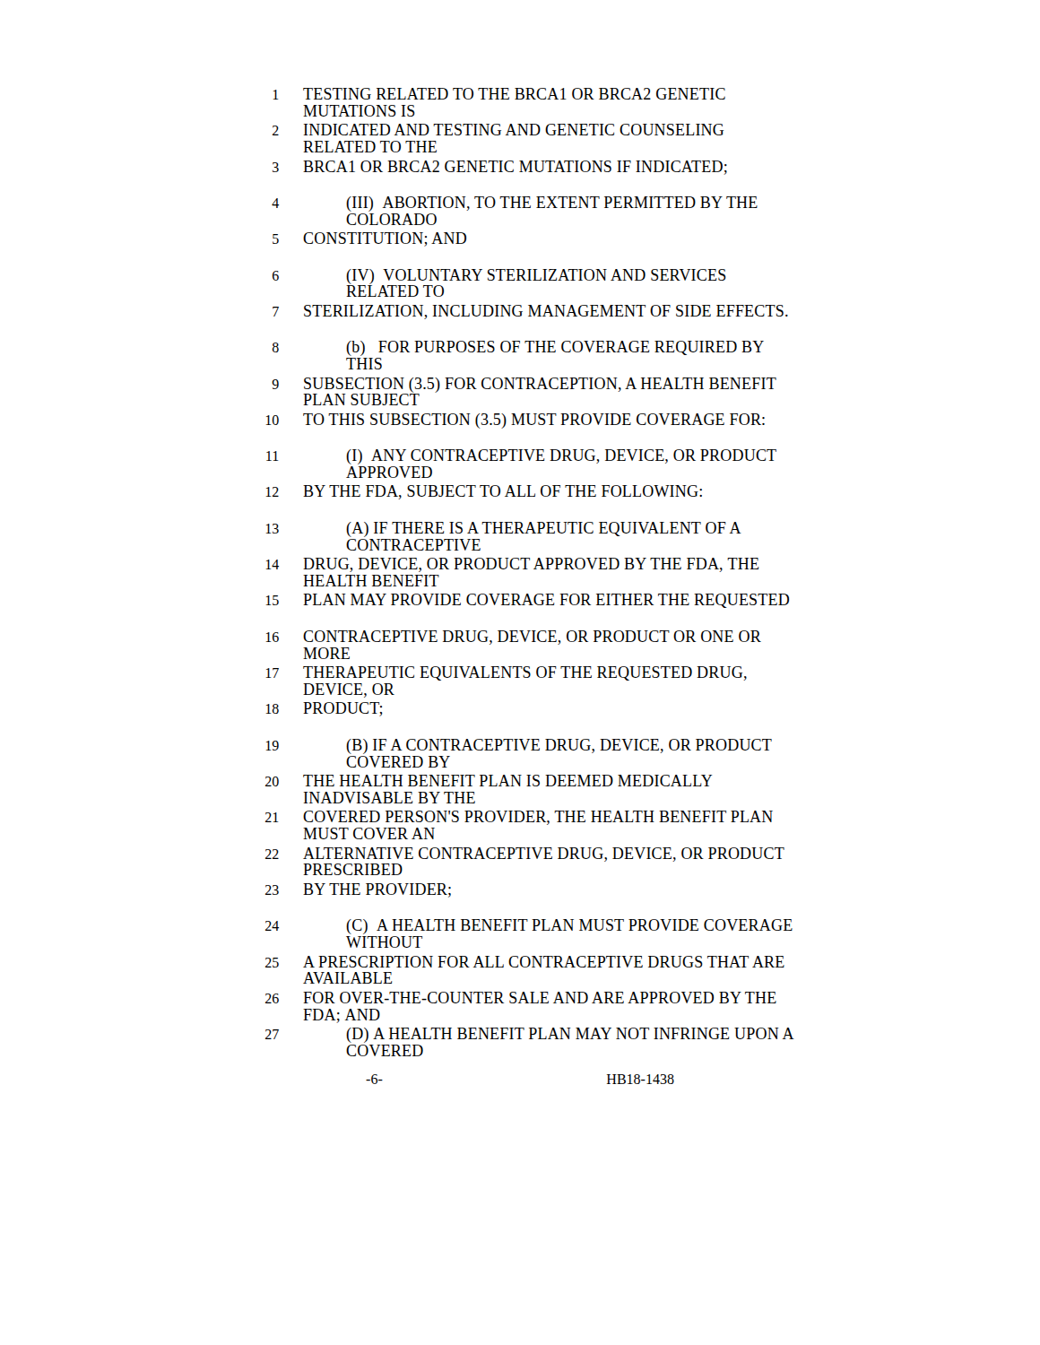TESTING RELATED TO THE BRCA1 OR BRCA2 GENETIC MUTATIONS IS
INDICATED AND TESTING AND GENETIC COUNSELING RELATED TO THE
BRCA1 OR BRCA2 GENETIC MUTATIONS IF INDICATED;
(III) ABORTION, TO THE EXTENT PERMITTED BY THE COLORADO
CONSTITUTION; AND
(IV) VOLUNTARY STERILIZATION AND SERVICES RELATED TO
STERILIZATION, INCLUDING MANAGEMENT OF SIDE EFFECTS.
(b) FOR PURPOSES OF THE COVERAGE REQUIRED BY THIS
SUBSECTION (3.5) FOR CONTRACEPTION, A HEALTH BENEFIT PLAN SUBJECT
TO THIS SUBSECTION (3.5) MUST PROVIDE COVERAGE FOR:
(I) ANY CONTRACEPTIVE DRUG, DEVICE, OR PRODUCT APPROVED
BY THE FDA, SUBJECT TO ALL OF THE FOLLOWING:
(A) IF THERE IS A THERAPEUTIC EQUIVALENT OF A CONTRACEPTIVE
DRUG, DEVICE, OR PRODUCT APPROVED BY THE FDA, THE HEALTH BENEFIT
PLAN MAY PROVIDE COVERAGE FOR EITHER THE REQUESTED
CONTRACEPTIVE DRUG, DEVICE, OR PRODUCT OR ONE OR MORE
THERAPEUTIC EQUIVALENTS OF THE REQUESTED DRUG, DEVICE, OR
PRODUCT;
(B) IF A CONTRACEPTIVE DRUG, DEVICE, OR PRODUCT COVERED BY
THE HEALTH BENEFIT PLAN IS DEEMED MEDICALLY INADVISABLE BY THE
COVERED PERSON'S PROVIDER, THE HEALTH BENEFIT PLAN MUST COVER AN
ALTERNATIVE CONTRACEPTIVE DRUG, DEVICE, OR PRODUCT PRESCRIBED
BY THE PROVIDER;
(C) A HEALTH BENEFIT PLAN MUST PROVIDE COVERAGE WITHOUT
A PRESCRIPTION FOR ALL CONTRACEPTIVE DRUGS THAT ARE AVAILABLE
FOR OVER-THE-COUNTER SALE AND ARE APPROVED BY THE FDA; AND
(D) A HEALTH BENEFIT PLAN MAY NOT INFRINGE UPON A COVERED
-6- HB18-1438